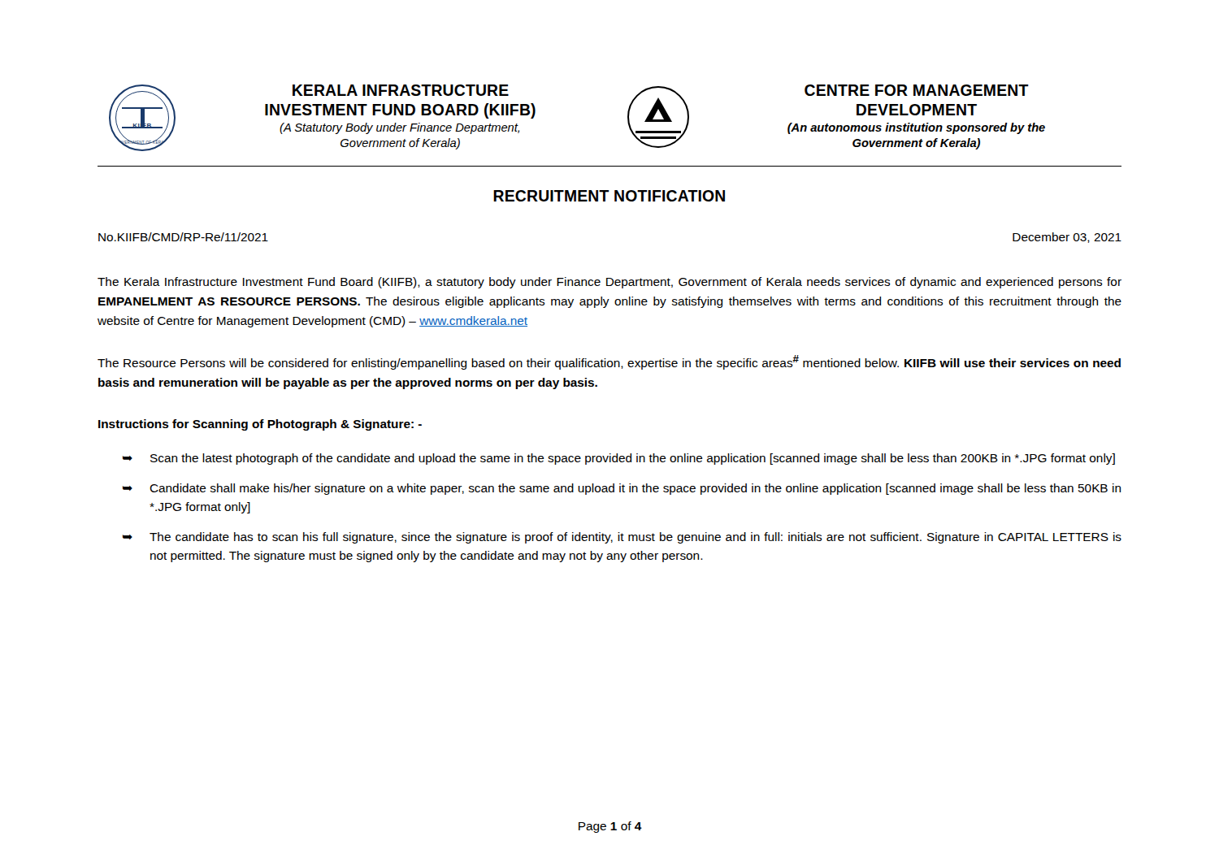KIIFB
GOVERNMENT OF KERALA
KERALA INFRASTRUCTURE
INVESTMENT FUND BOARD (KIIFB)
(A Statutory Body under Finance Department,
Government of Kerala)
CENTRE FOR MANAGEMENT
DEVELOPMENT
(An autonomous institution sponsored by the
Government of Kerala)
RECRUITMENT NOTIFICATION
No.KIIFB/CMD/RP-Re/11/2021 December 03, 2021
The Kerala Infrastructure Investment Fund Board (KIIFB), a statutory body under Finance Department, Government of Kerala needs services of dynamic and experienced persons for EMPANELMENT AS RESOURCE PERSONS. The desirous eligible applicants may apply online by satisfying themselves with terms and conditions of this recruitment through the website of Centre for Management Development (CMD) – www.cmdkerala.net
The Resource Persons will be considered for enlisting/empanelling based on their qualification, expertise in the specific areas# mentioned below. KIIFB will use their services on need basis and remuneration will be payable as per the approved norms on per day basis.
Instructions for Scanning of Photograph & Signature: -
Scan the latest photograph of the candidate and upload the same in the space provided in the online application [scanned image shall be less than 200KB in *.JPG format only]
Candidate shall make his/her signature on a white paper, scan the same and upload it in the space provided in the online application [scanned image shall be less than 50KB in *.JPG format only]
The candidate has to scan his full signature, since the signature is proof of identity, it must be genuine and in full: initials are not sufficient. Signature in CAPITAL LETTERS is not permitted. The signature must be signed only by the candidate and may not by any other person.
Page 1 of 4